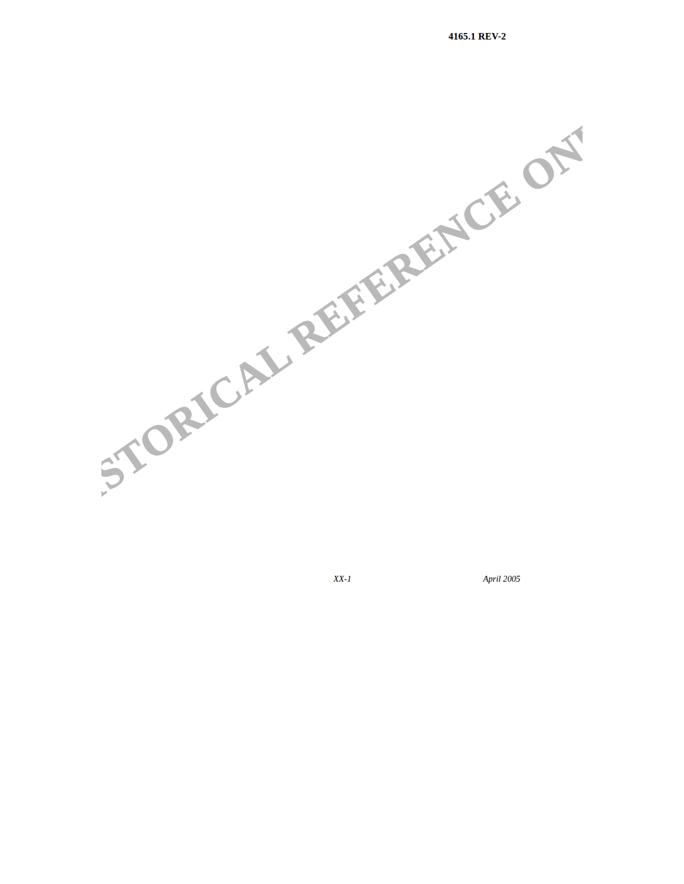4165.1 REV-2
HISTORICAL REFERENCE ONLY
XX-1 April 2005